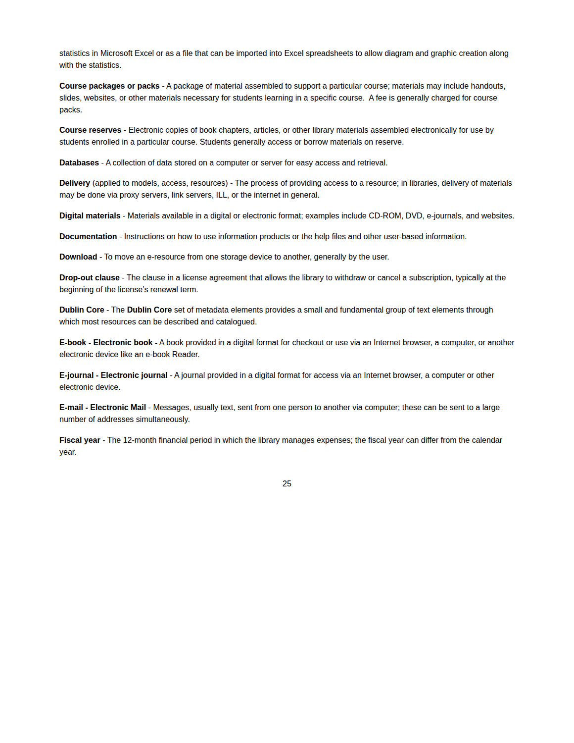statistics in Microsoft Excel or as a file that can be imported into Excel spreadsheets to allow diagram and graphic creation along with the statistics.
Course packages or packs - A package of material assembled to support a particular course; materials may include handouts, slides, websites, or other materials necessary for students learning in a specific course. A fee is generally charged for course packs.
Course reserves - Electronic copies of book chapters, articles, or other library materials assembled electronically for use by students enrolled in a particular course. Students generally access or borrow materials on reserve.
Databases - A collection of data stored on a computer or server for easy access and retrieval.
Delivery (applied to models, access, resources) - The process of providing access to a resource; in libraries, delivery of materials may be done via proxy servers, link servers, ILL, or the internet in general.
Digital materials - Materials available in a digital or electronic format; examples include CD-ROM, DVD, e-journals, and websites.
Documentation - Instructions on how to use information products or the help files and other user-based information.
Download - To move an e-resource from one storage device to another, generally by the user.
Drop-out clause - The clause in a license agreement that allows the library to withdraw or cancel a subscription, typically at the beginning of the license’s renewal term.
Dublin Core - The Dublin Core set of metadata elements provides a small and fundamental group of text elements through which most resources can be described and catalogued.
E-book - Electronic book - A book provided in a digital format for checkout or use via an Internet browser, a computer, or another electronic device like an e-book Reader.
E-journal - Electronic journal - A journal provided in a digital format for access via an Internet browser, a computer or other electronic device.
E-mail - Electronic Mail - Messages, usually text, sent from one person to another via computer; these can be sent to a large number of addresses simultaneously.
Fiscal year - The 12-month financial period in which the library manages expenses; the fiscal year can differ from the calendar year.
25